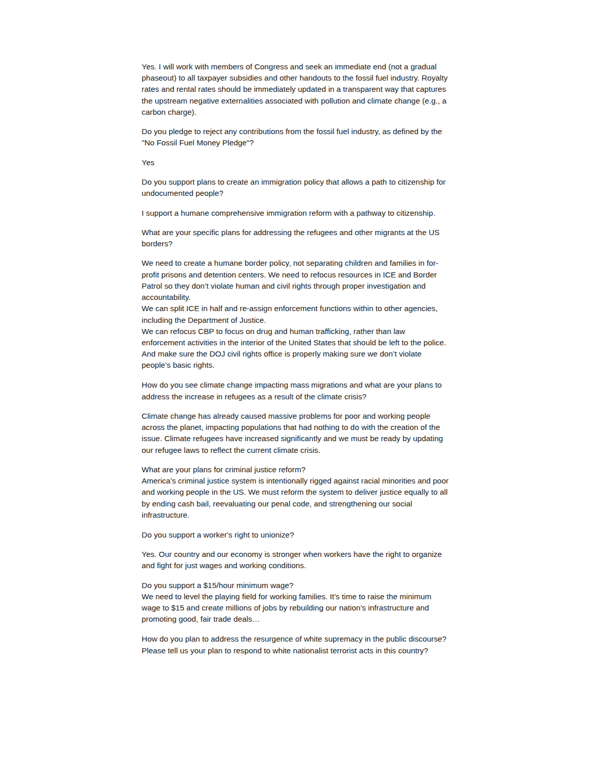Yes. I will work with members of Congress and seek an immediate end (not a gradual phaseout) to all taxpayer subsidies and other handouts to the fossil fuel industry. Royalty rates and rental rates should be immediately updated in a transparent way that captures the upstream negative externalities associated with pollution and climate change (e.g., a carbon charge).
Do you pledge to reject any contributions from the fossil fuel industry, as defined by the "No Fossil Fuel Money Pledge"?
Yes
Do you support plans to create an immigration policy that allows a path to citizenship for undocumented people?
I support a humane comprehensive immigration reform with a pathway to citizenship.
What are your specific plans for addressing the refugees and other migrants at the US borders?
We need to create a humane border policy, not separating children and families in for-profit prisons and detention centers. We need to refocus resources in ICE and Border Patrol so they don’t violate human and civil rights through proper investigation and accountability.
We can split ICE in half and re-assign enforcement functions within to other agencies, including the Department of Justice.
We can refocus CBP to focus on drug and human trafficking, rather than law enforcement activities in the interior of the United States that should be left to the police. And make sure the DOJ civil rights office is properly making sure we don’t violate people’s basic rights.
How do you see climate change impacting mass migrations and what are your plans to address the increase in refugees as a result of the climate crisis?
Climate change has already caused massive problems for poor and working people across the planet, impacting populations that had nothing to do with the creation of the issue. Climate refugees have increased significantly and we must be ready by updating our refugee laws to reflect the current climate crisis.
What are your plans for criminal justice reform?
America’s criminal justice system is intentionally rigged against racial minorities and poor and working people in the US. We must reform the system to deliver justice equally to all by ending cash bail, reevaluating our penal code, and strengthening our social infrastructure.
Do you support a worker's right to unionize?
Yes. Our country and our economy is stronger when workers have the right to organize and fight for just wages and working conditions.
Do you support a $15/hour minimum wage?
We need to level the playing field for working families. It’s time to raise the minimum wage to $15 and create millions of jobs by rebuilding our nation’s infrastructure and promoting good, fair trade deals…
How do you plan to address the resurgence of white supremacy in the public discourse? Please tell us your plan to respond to white nationalist terrorist acts in this country?